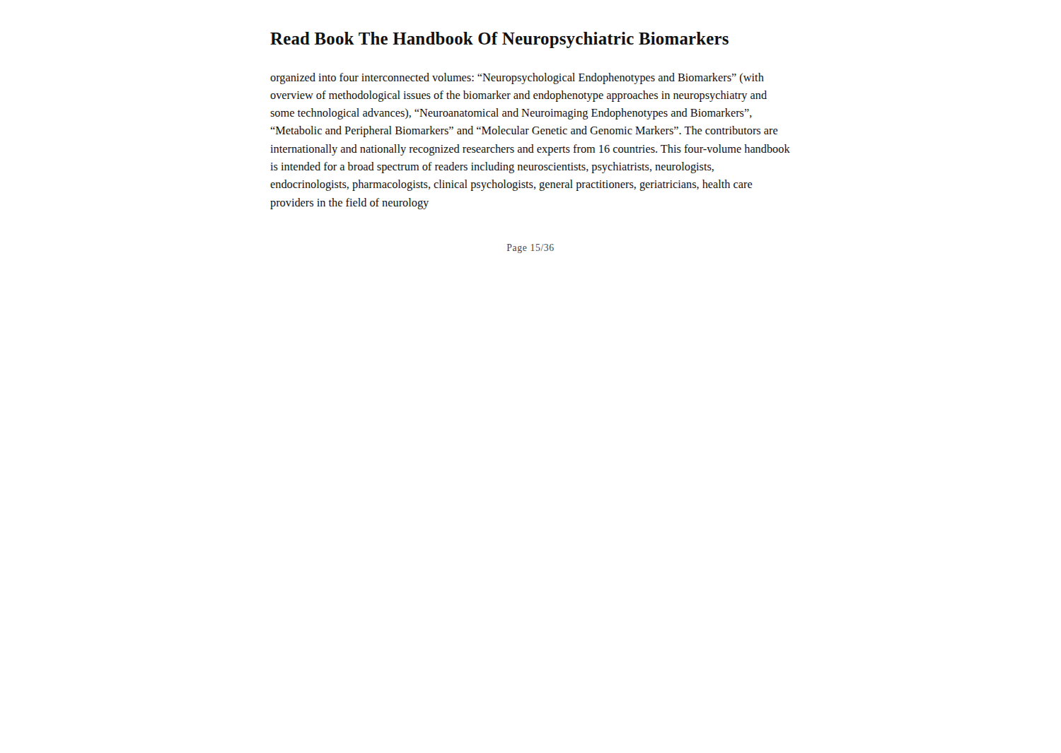Read Book The Handbook Of Neuropsychiatric Biomarkers
organized into four interconnected volumes: Neuropsychological Endophenotypes and Biomarkers (with overview of methodological issues of the biomarker and endophenotype approaches in neuropsychiatry and some technological advances), Neuroanatomical and Neuroimaging Endophenotypes and Biomarkers, Metabolic and Peripheral Biomarkers and Molecular Genetic and Genomic Markers. The contributors are internationally and nationally recognized researchers and experts from 16 countries. This four-volume handbook is intended for a broad spectrum of readers including neuroscientists, psychiatrists, neurologists, endocrinologists, pharmacologists, clinical psychologists, general practitioners, geriatricians, health care providers in the field of neurology
Page 15/36